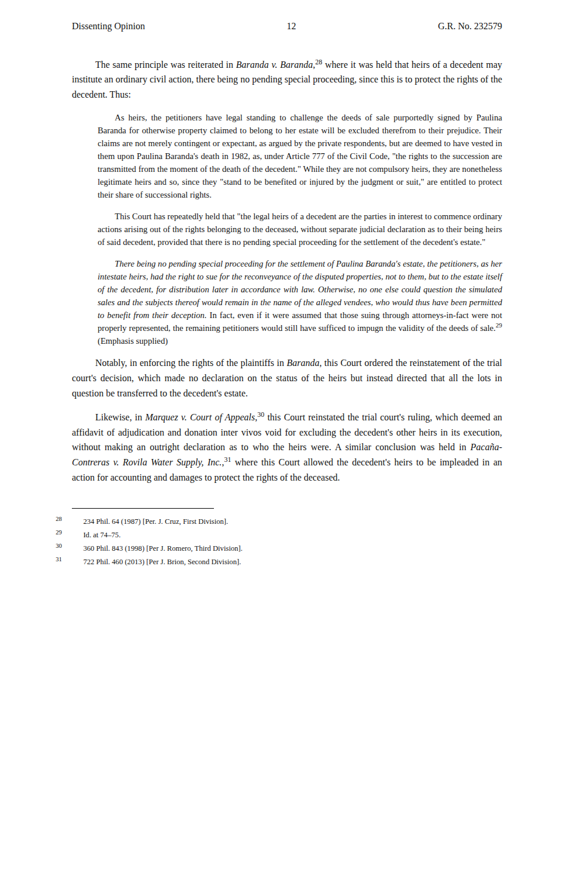Dissenting Opinion 12 G.R. No. 232579
The same principle was reiterated in Baranda v. Baranda,28 where it was held that heirs of a decedent may institute an ordinary civil action, there being no pending special proceeding, since this is to protect the rights of the decedent. Thus:
As heirs, the petitioners have legal standing to challenge the deeds of sale purportedly signed by Paulina Baranda for otherwise property claimed to belong to her estate will be excluded therefrom to their prejudice. Their claims are not merely contingent or expectant, as argued by the private respondents, but are deemed to have vested in them upon Paulina Baranda's death in 1982, as, under Article 777 of the Civil Code, "the rights to the succession are transmitted from the moment of the death of the decedent." While they are not compulsory heirs, they are nonetheless legitimate heirs and so, since they "stand to be benefited or injured by the judgment or suit," are entitled to protect their share of successional rights.
This Court has repeatedly held that "the legal heirs of a decedent are the parties in interest to commence ordinary actions arising out of the rights belonging to the deceased, without separate judicial declaration as to their being heirs of said decedent, provided that there is no pending special proceeding for the settlement of the decedent's estate."
There being no pending special proceeding for the settlement of Paulina Baranda's estate, the petitioners, as her intestate heirs, had the right to sue for the reconveyance of the disputed properties, not to them, but to the estate itself of the decedent, for distribution later in accordance with law. Otherwise, no one else could question the simulated sales and the subjects thereof would remain in the name of the alleged vendees, who would thus have been permitted to benefit from their deception. In fact, even if it were assumed that those suing through attorneys-in-fact were not properly represented, the remaining petitioners would still have sufficed to impugn the validity of the deeds of sale.29 (Emphasis supplied)
Notably, in enforcing the rights of the plaintiffs in Baranda, this Court ordered the reinstatement of the trial court's decision, which made no declaration on the status of the heirs but instead directed that all the lots in question be transferred to the decedent's estate.
Likewise, in Marquez v. Court of Appeals,30 this Court reinstated the trial court's ruling, which deemed an affidavit of adjudication and donation inter vivos void for excluding the decedent's other heirs in its execution, without making an outright declaration as to who the heirs were. A similar conclusion was held in Pacaña-Contreras v. Rovila Water Supply, Inc.,31 where this Court allowed the decedent's heirs to be impleaded in an action for accounting and damages to protect the rights of the deceased.
28234 Phil. 64 (1987) [Per. J. Cruz, First Division].
29 Id. at 74–75.
30360 Phil. 843 (1998) [Per J. Romero, Third Division].
31722 Phil. 460 (2013) [Per J. Brion, Second Division].